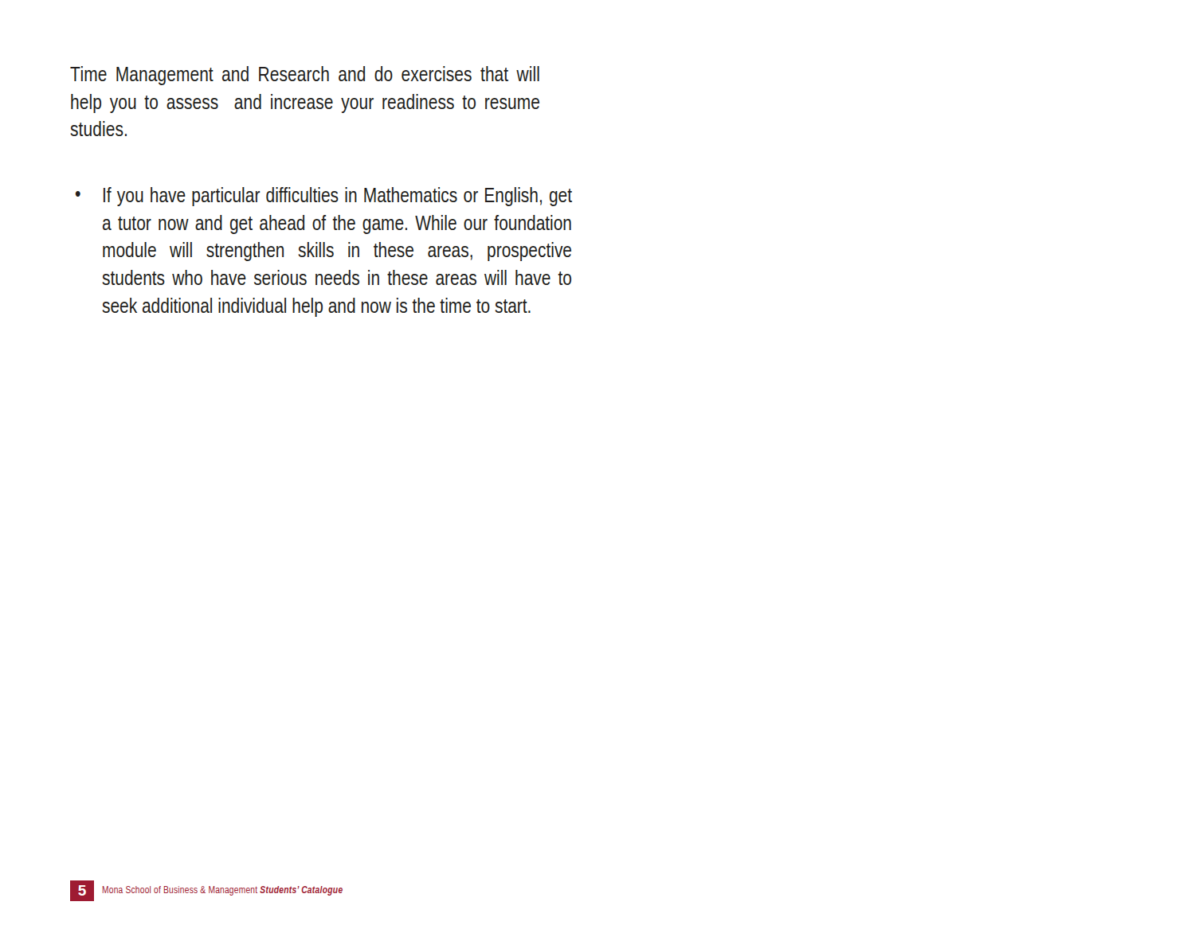Time Management and Research and do exercises that will help you to assess and increase your readiness to resume studies.
If you have particular difficulties in Mathematics or English, get a tutor now and get ahead of the game. While our foundation module will strengthen skills in these areas, prospective students who have serious needs in these areas will have to seek additional individual help and now is the time to start.
5
Mona School of Business & Management Students’ Catalogue